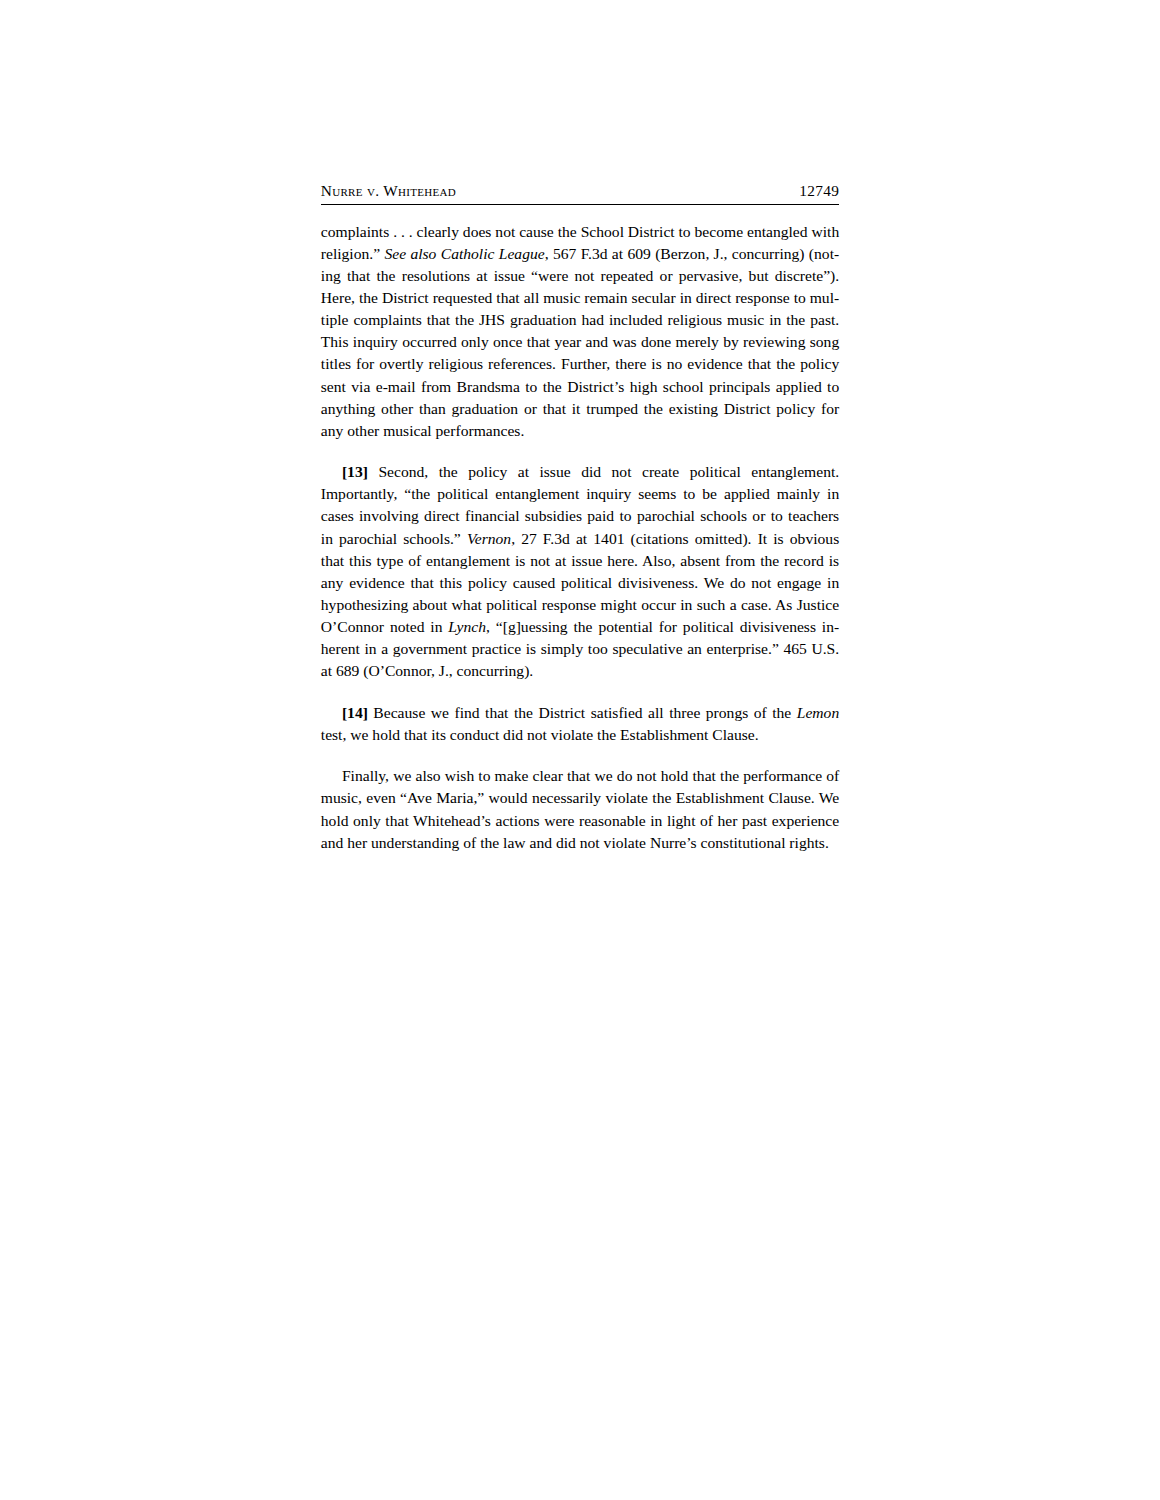Nurre v. Whitehead 12749
complaints . . . clearly does not cause the School District to become entangled with religion.” See also Catholic League, 567 F.3d at 609 (Berzon, J., concurring) (noting that the resolutions at issue “were not repeated or pervasive, but discrete”). Here, the District requested that all music remain secular in direct response to multiple complaints that the JHS graduation had included religious music in the past. This inquiry occurred only once that year and was done merely by reviewing song titles for overtly religious references. Further, there is no evidence that the policy sent via e-mail from Brandsma to the District’s high school principals applied to anything other than graduation or that it trumped the existing District policy for any other musical performances.
[13] Second, the policy at issue did not create political entanglement. Importantly, “the political entanglement inquiry seems to be applied mainly in cases involving direct financial subsidies paid to parochial schools or to teachers in parochial schools.” Vernon, 27 F.3d at 1401 (citations omitted). It is obvious that this type of entanglement is not at issue here. Also, absent from the record is any evidence that this policy caused political divisiveness. We do not engage in hypothesizing about what political response might occur in such a case. As Justice O’Connor noted in Lynch, “[g]uessing the potential for political divisiveness inherent in a government practice is simply too speculative an enterprise.” 465 U.S. at 689 (O’Connor, J., concurring).
[14] Because we find that the District satisfied all three prongs of the Lemon test, we hold that its conduct did not violate the Establishment Clause.
Finally, we also wish to make clear that we do not hold that the performance of music, even “Ave Maria,” would necessarily violate the Establishment Clause. We hold only that Whitehead’s actions were reasonable in light of her past experience and her understanding of the law and did not violate Nurre’s constitutional rights.